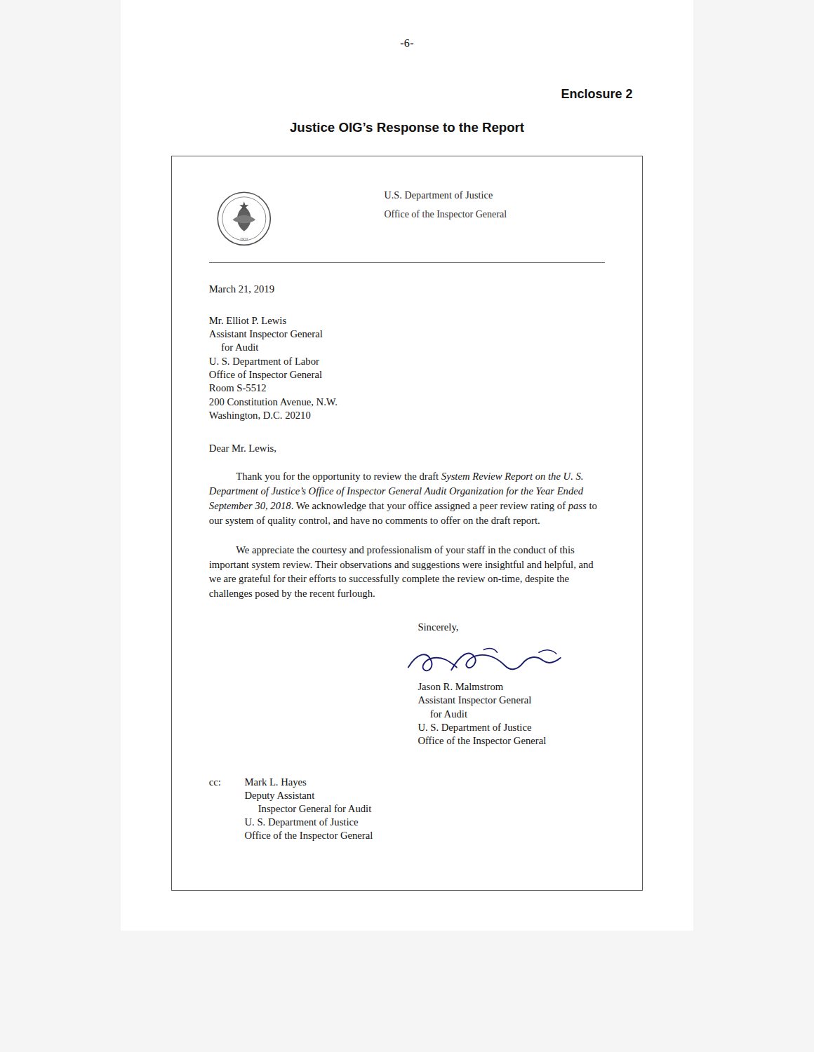-6-
Enclosure 2
Justice OIG’s Response to the Report
DOJ
U.S. Department of Justice
Office of the Inspector General
March 21, 2019
Mr. Elliot P. Lewis
Assistant Inspector General
for Audit
U. S. Department of Labor
Office of Inspector General
Room S-5512
200 Constitution Avenue, N.W.
Washington, D.C. 20210
Dear Mr. Lewis,
Thank you for the opportunity to review the draft System Review Report on the U. S. Department of Justice’s Office of Inspector General Audit Organization for the Year Ended September 30, 2018. We acknowledge that your office assigned a peer review rating of pass to our system of quality control, and have no comments to offer on the draft report.
We appreciate the courtesy and professionalism of your staff in the conduct of this important system review. Their observations and suggestions were insightful and helpful, and we are grateful for their efforts to successfully complete the review on-time, despite the challenges posed by the recent furlough.
Sincerely,
Jason R. Malmstrom
Assistant Inspector General
for Audit
U. S. Department of Justice
Office of the Inspector General
cc:
Mark L. Hayes
Deputy Assistant
Inspector General for Audit
U. S. Department of Justice
Office of the Inspector General